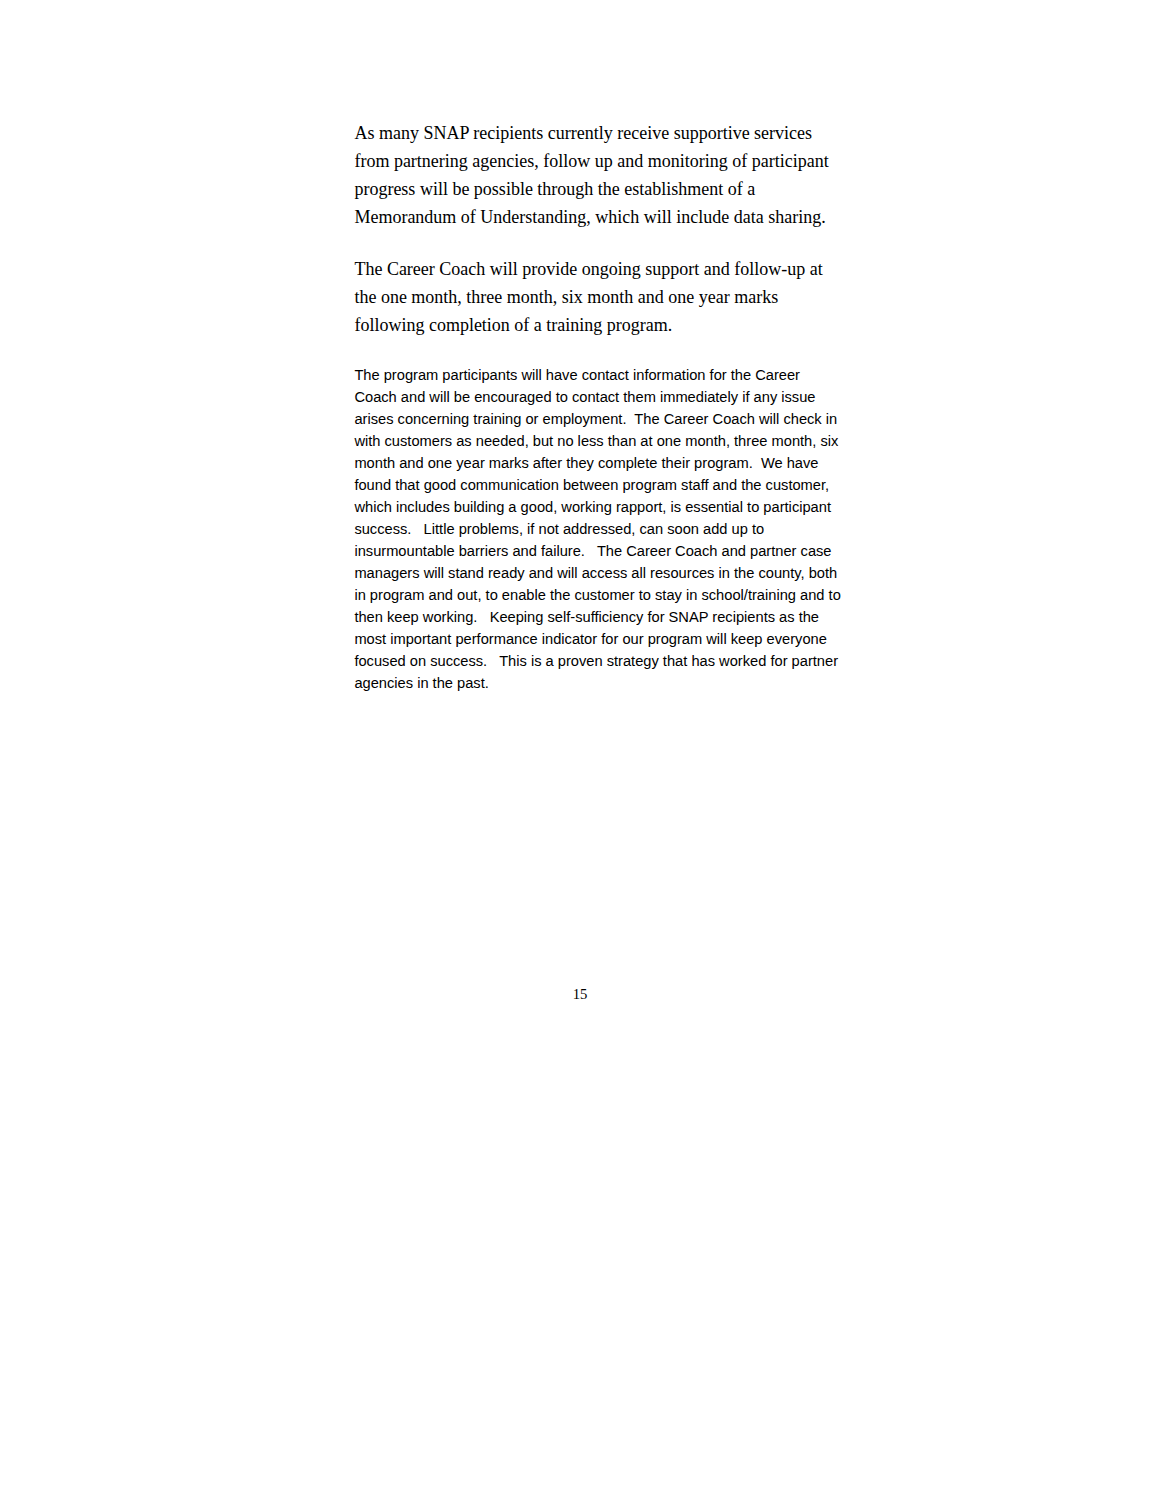As many SNAP recipients currently receive supportive services from partnering agencies, follow up and monitoring of participant progress will be possible through the establishment of a Memorandum of Understanding, which will include data sharing.
The Career Coach will provide ongoing support and follow-up at the one month, three month, six month and one year marks following completion of a training program.
The program participants will have contact information for the Career Coach and will be encouraged to contact them immediately if any issue arises concerning training or employment. The Career Coach will check in with customers as needed, but no less than at one month, three month, six month and one year marks after they complete their program. We have found that good communication between program staff and the customer, which includes building a good, working rapport, is essential to participant success. Little problems, if not addressed, can soon add up to insurmountable barriers and failure. The Career Coach and partner case managers will stand ready and will access all resources in the county, both in program and out, to enable the customer to stay in school/training and to then keep working. Keeping self-sufficiency for SNAP recipients as the most important performance indicator for our program will keep everyone focused on success. This is a proven strategy that has worked for partner agencies in the past.
15